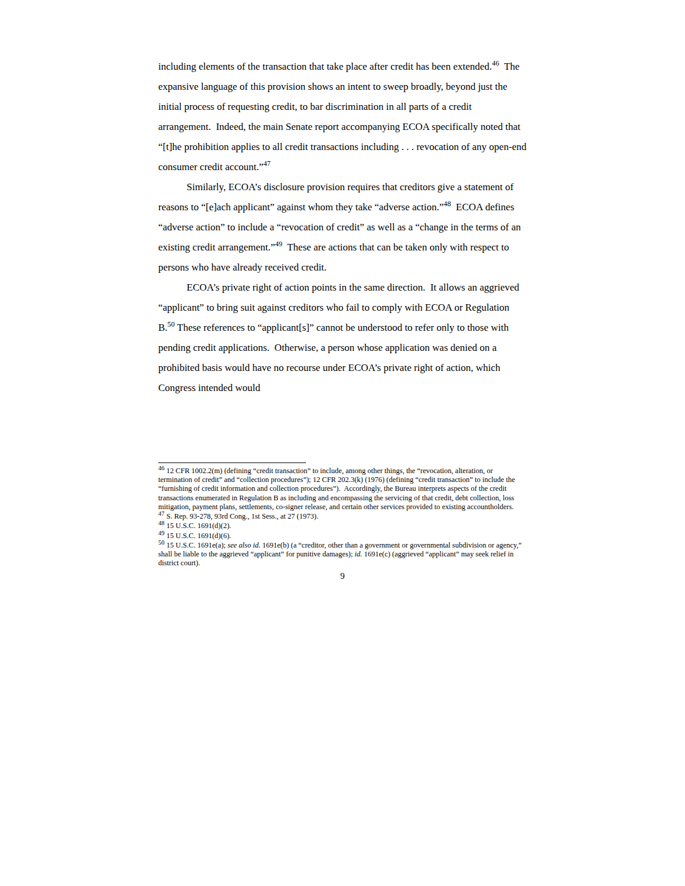including elements of the transaction that take place after credit has been extended.46 The expansive language of this provision shows an intent to sweep broadly, beyond just the initial process of requesting credit, to bar discrimination in all parts of a credit arrangement. Indeed, the main Senate report accompanying ECOA specifically noted that “[t]he prohibition applies to all credit transactions including . . . revocation of any open-end consumer credit account.”47
Similarly, ECOA’s disclosure provision requires that creditors give a statement of reasons to “[e]ach applicant” against whom they take “adverse action.”48 ECOA defines “adverse action” to include a “revocation of credit” as well as a “change in the terms of an existing credit arrangement.”49 These are actions that can be taken only with respect to persons who have already received credit.
ECOA’s private right of action points in the same direction. It allows an aggrieved “applicant” to bring suit against creditors who fail to comply with ECOA or Regulation B.50 These references to “applicant[s]” cannot be understood to refer only to those with pending credit applications. Otherwise, a person whose application was denied on a prohibited basis would have no recourse under ECOA’s private right of action, which Congress intended would
46 12 CFR 1002.2(m) (defining “credit transaction” to include, among other things, the “revocation, alteration, or termination of credit” and “collection procedures”); 12 CFR 202.3(k) (1976) (defining “credit transaction” to include the “furnishing of credit information and collection procedures”). Accordingly, the Bureau interprets aspects of the credit transactions enumerated in Regulation B as including and encompassing the servicing of that credit, debt collection, loss mitigation, payment plans, settlements, co-signer release, and certain other services provided to existing accountholders.
47 S. Rep. 93-278, 93rd Cong., 1st Sess., at 27 (1973).
48 15 U.S.C. 1691(d)(2).
49 15 U.S.C. 1691(d)(6).
50 15 U.S.C. 1691e(a); see also id. 1691e(b) (a “creditor, other than a government or governmental subdivision or agency,” shall be liable to the aggrieved “applicant” for punitive damages); id. 1691e(c) (aggrieved “applicant” may seek relief in district court).
9